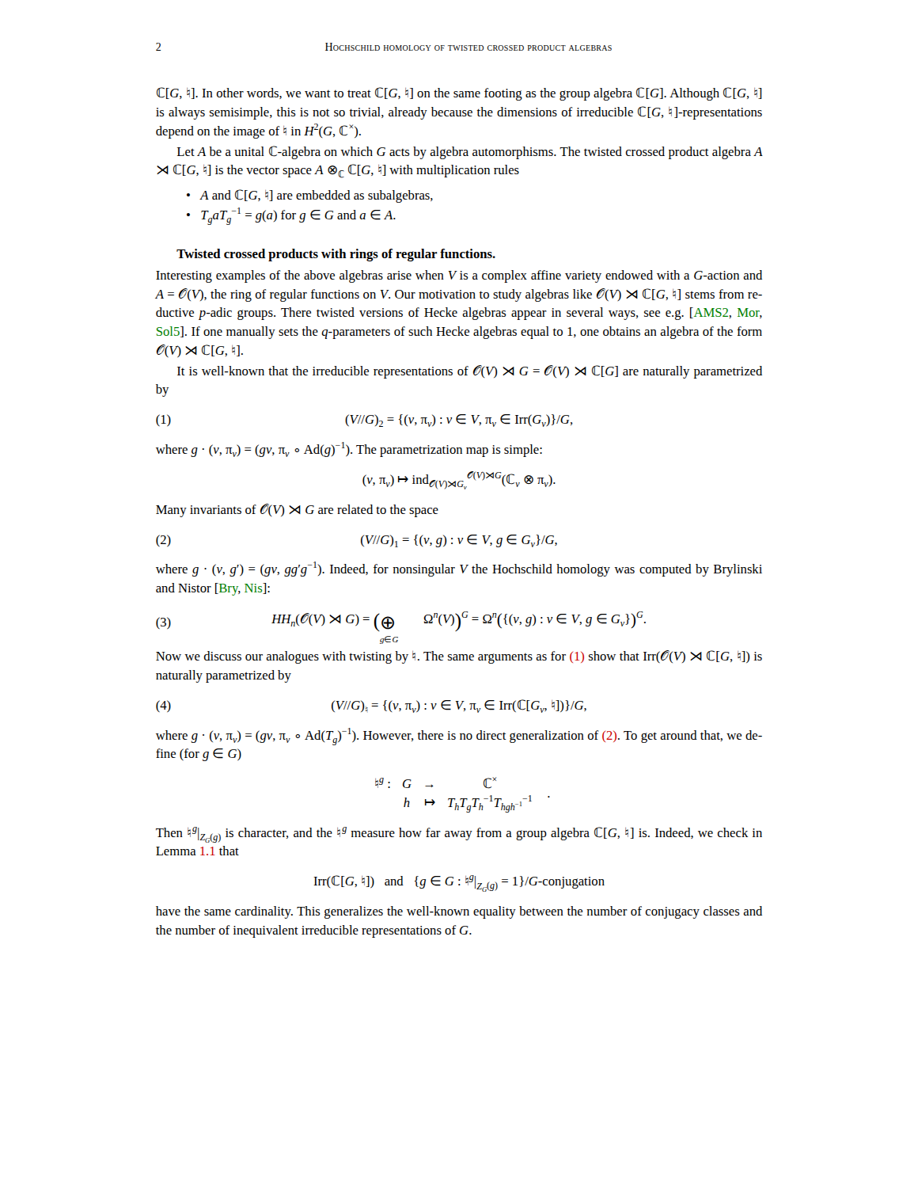2 Hochschild homology of twisted crossed product algebras
ℂ[G, ♮]. In other words, we want to treat ℂ[G, ♮] on the same footing as the group algebra ℂ[G]. Although ℂ[G, ♮] is always semisimple, this is not so trivial, already because the dimensions of irreducible ℂ[G, ♮]-representations depend on the image of ♮ in H2(G, ℂ×).
Let A be a unital ℂ-algebra on which G acts by algebra automorphisms. The twisted crossed product algebra A ⋊ ℂ[G, ♮] is the vector space A ⊗ℂ ℂ[G, ♮] with multiplication rules
A and ℂ[G, ♮] are embedded as subalgebras,
Tg aTg−1 = g(a) for g ∈ G and a ∈ A.
Twisted crossed products with rings of regular functions.
Interesting examples of the above algebras arise when V is a complex affine variety endowed with a G-action and A = 𝒪(V), the ring of regular functions on V. Our motivation to study algebras like 𝒪(V) ⋊ ℂ[G, ♮] stems from reductive p-adic groups. There twisted versions of Hecke algebras appear in several ways, see e.g. [AMS2, Mor, Sol5]. If one manually sets the q-parameters of such Hecke algebras equal to 1, one obtains an algebra of the form 𝒪(V) ⋊ ℂ[G, ♮].
It is well-known that the irreducible representations of 𝒪(V) ⋊ G = 𝒪(V) ⋊ ℂ[G] are naturally parametrized by
(1) (V//G)2 = {(v, πv) : v ∈ V, πv ∈ Irr(Gv)}/G,
where g · (v, πv) = (gv, πv ∘ Ad(g)−1). The parametrization map is simple:
(v, πv) ↦ ind𝒪(V)⋊Gv𝒪(V)⋊G(ℂv ⊗ πv).
Many invariants of 𝒪(V) ⋊ G are related to the space
(2) (V//G)1 = {(v, g) : v ∈ V, g ∈ Gv}/G,
where g · (v, g′) = (gv, gg′g−1). Indeed, for nonsingular V the Hochschild homology was computed by Brylinski and Nistor [Bry, Nis]:
(3) HHn(𝒪(V) ⋊ G) = (⊕g∈G Ωn(V))G = Ωn({(v, g) : v ∈ V, g ∈ Gv})G.
Now we discuss our analogues with twisting by ♮. The same arguments as for (1) show that Irr(𝒪(V) ⋊ ℂ[G, ♮]) is naturally parametrized by
(4) (V//G)♮ = {(v, πv) : v ∈ V, πv ∈ Irr(ℂ[Gv, ♮])}/G,
where g · (v, πv) = (gv, πv ∘ Ad(Tg)−1). However, there is no direct generalization of (2). To get around that, we define (for g ∈ G)
| ♮ g : | G | → | ℂ × |
| | h | ↦ | T h T g T h −1 T hgh −1 −1 |
.
Then ♮g|ZG(g) is character, and the ♮g measure how far away from a group algebra ℂ[G, ♮] is. Indeed, we check in Lemma 1.1 that
Irr(ℂ[G, ♮]) and {g ∈ G : ♮g|ZG(g) = 1}/G-conjugation
have the same cardinality. This generalizes the well-known equality between the number of conjugacy classes and the number of inequivalent irreducible representations of G.